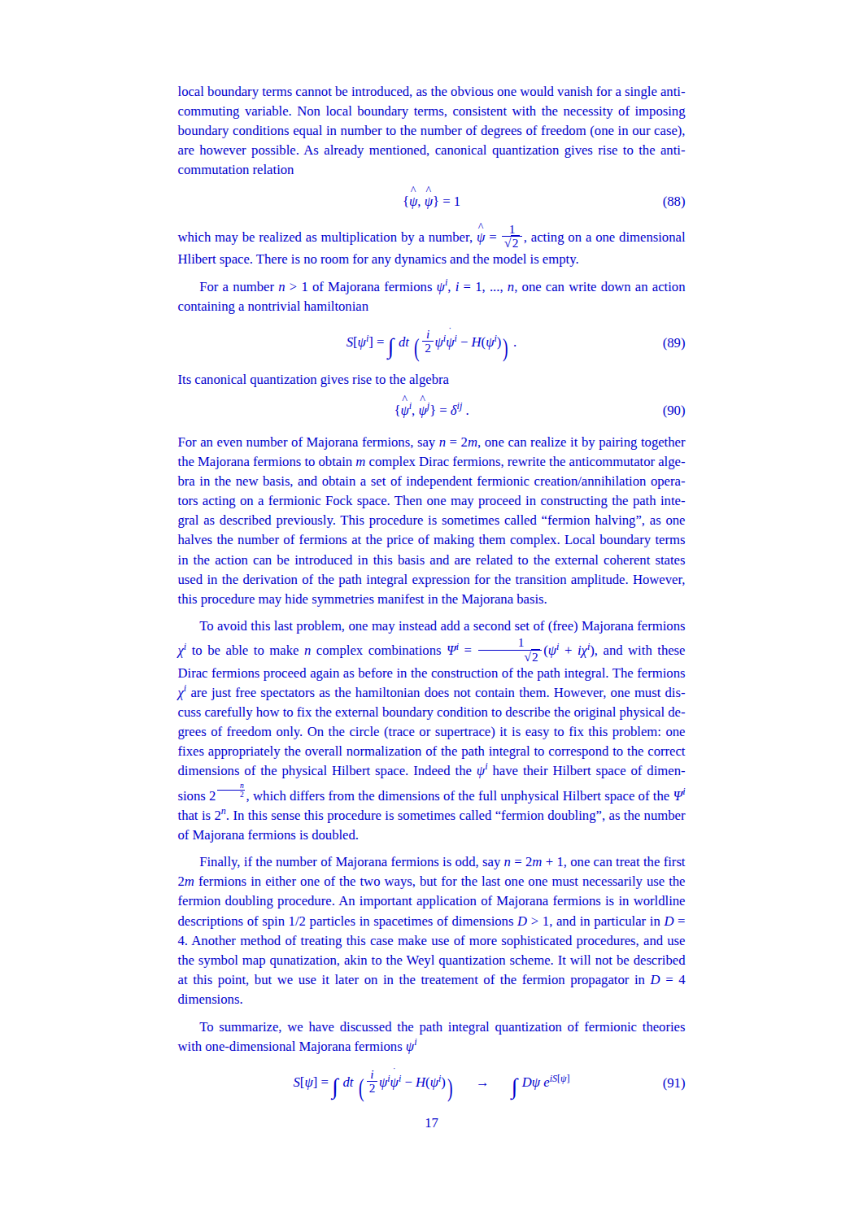local boundary terms cannot be introduced, as the obvious one would vanish for a single anticommuting variable. Non local boundary terms, consistent with the necessity of imposing boundary conditions equal in number to the number of degrees of freedom (one in our case), are however possible. As already mentioned, canonical quantization gives rise to the anticommutation relation
{^ψ, ^ψ} = 1 (88)
which may be realized as multiplication by a number, ^ψ = 1√2, acting on a one dimensional Hlibert space. There is no room for any dynamics and the model is empty.
For a number n > 1 of Majorana fermions ψi, i = 1, ..., n, one can write down an action containing a nontrivial hamiltonian
S[ψi] = ∫ dt (i 2 ψi˙ψi − H(ψi)) . (89)
Its canonical quantization gives rise to the algebra
{^ψi, ^ψj} = δij . (90)
For an even number of Majorana fermions, say n = 2m, one can realize it by pairing together the Majorana fermions to obtain m complex Dirac fermions, rewrite the anticommutator algebra in the new basis, and obtain a set of independent fermionic creation/annihilation operators acting on a fermionic Fock space. Then one may proceed in constructing the path integral as described previously. This procedure is sometimes called “fermion halving”, as one halves the number of fermions at the price of making them complex. Local boundary terms in the action can be introduced in this basis and are related to the external coherent states used in the derivation of the path integral expression for the transition amplitude. However, this procedure may hide symmetries manifest in the Majorana basis.
To avoid this last problem, one may instead add a second set of (free) Majorana fermions χi to be able to make n complex combinations Ψi = 1√2(ψi + iχi), and with these Dirac fermions proceed again as before in the construction of the path integral. The fermions χi are just free spectators as the hamiltonian does not contain them. However, one must discuss carefully how to fix the external boundary condition to describe the original physical degrees of freedom only. On the circle (trace or supertrace) it is easy to fix this problem: one fixes appropriately the overall normalization of the path integral to correspond to the correct dimensions of the physical Hilbert space. Indeed the ψi have their Hilbert space of dimensions 2n 2, which differs from the dimensions of the full unphysical Hilbert space of the Ψi that is 2n. In this sense this procedure is sometimes called “fermion doubling”, as the number of Majorana fermions is doubled.
Finally, if the number of Majorana fermions is odd, say n = 2m + 1, one can treat the first 2m fermions in either one of the two ways, but for the last one one must necessarily use the fermion doubling procedure. An important application of Majorana fermions is in worldline descriptions of spin 1/2 particles in spacetimes of dimensions D > 1, and in particular in D = 4. Another method of treating this case make use of more sophisticated procedures, and use the symbol map qunatization, akin to the Weyl quantization scheme. It will not be described at this point, but we use it later on in the treatement of the fermion propagator in D = 4 dimensions.
To summarize, we have discussed the path integral quantization of fermionic theories with one-dimensional Majorana fermions ψi
S[ψ] = ∫ dt (i 2 ψi˙ψi − H(ψi))→∫ Dψ eiS[ψ] (91)
17